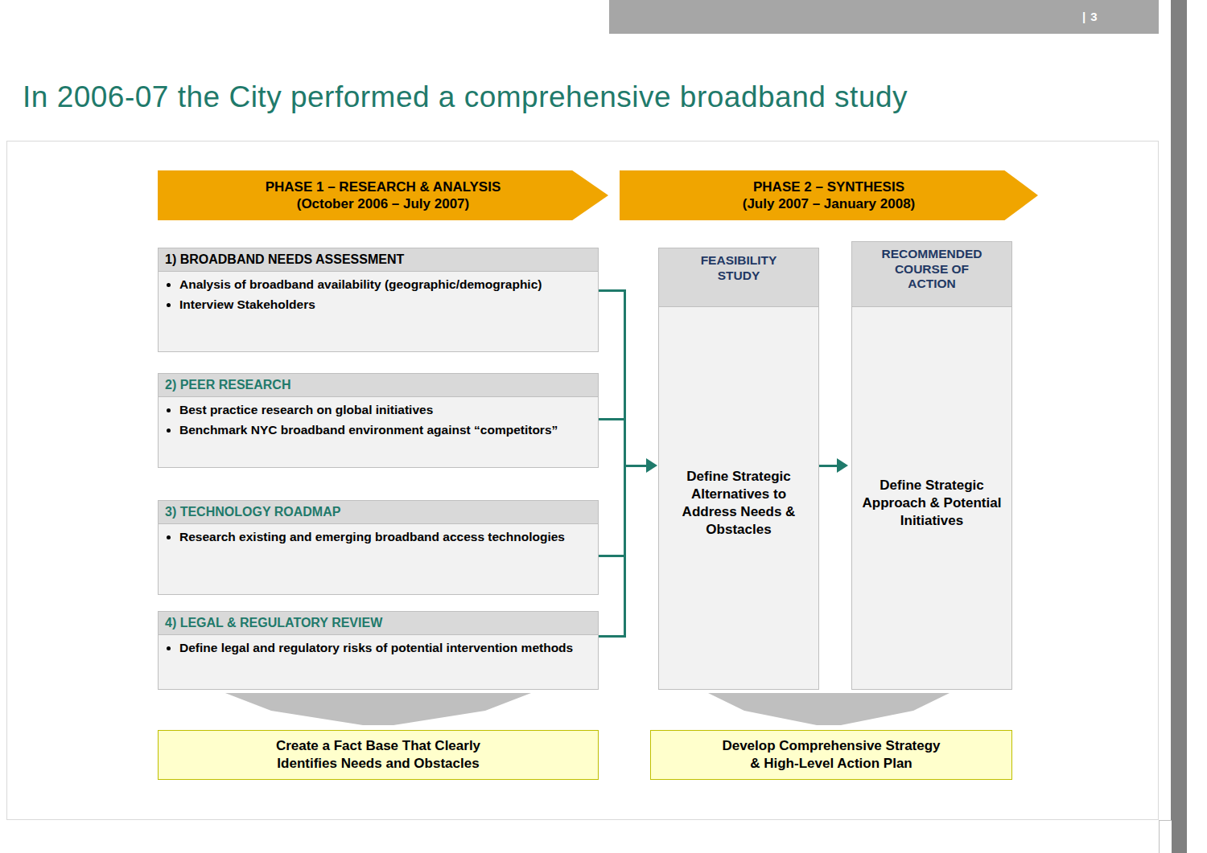| 3
In 2006-07 the City performed a comprehensive broadband study
PHASE 1 – RESEARCH & ANALYSIS
(October 2006 – July 2007)
PHASE 2 – SYNTHESIS
(July 2007 – January 2008)
1) BROADBAND NEEDS ASSESSMENT
Analysis of broadband availability (geographic/demographic)
Interview Stakeholders
2) PEER RESEARCH
Best practice research on global initiatives
Benchmark NYC broadband environment against “competitors”
3) TECHNOLOGY ROADMAP
Research existing and emerging broadband access technologies
4) LEGAL & REGULATORY REVIEW
Define legal and regulatory risks of potential intervention methods
FEASIBILITY
STUDY
Define Strategic Alternatives to Address Needs & Obstacles
RECOMMENDED
COURSE OF
ACTION
Define Strategic Approach & Potential Initiatives
Create a Fact Base That Clearly
Identifies Needs and Obstacles
Develop Comprehensive Strategy
& High-Level Action Plan